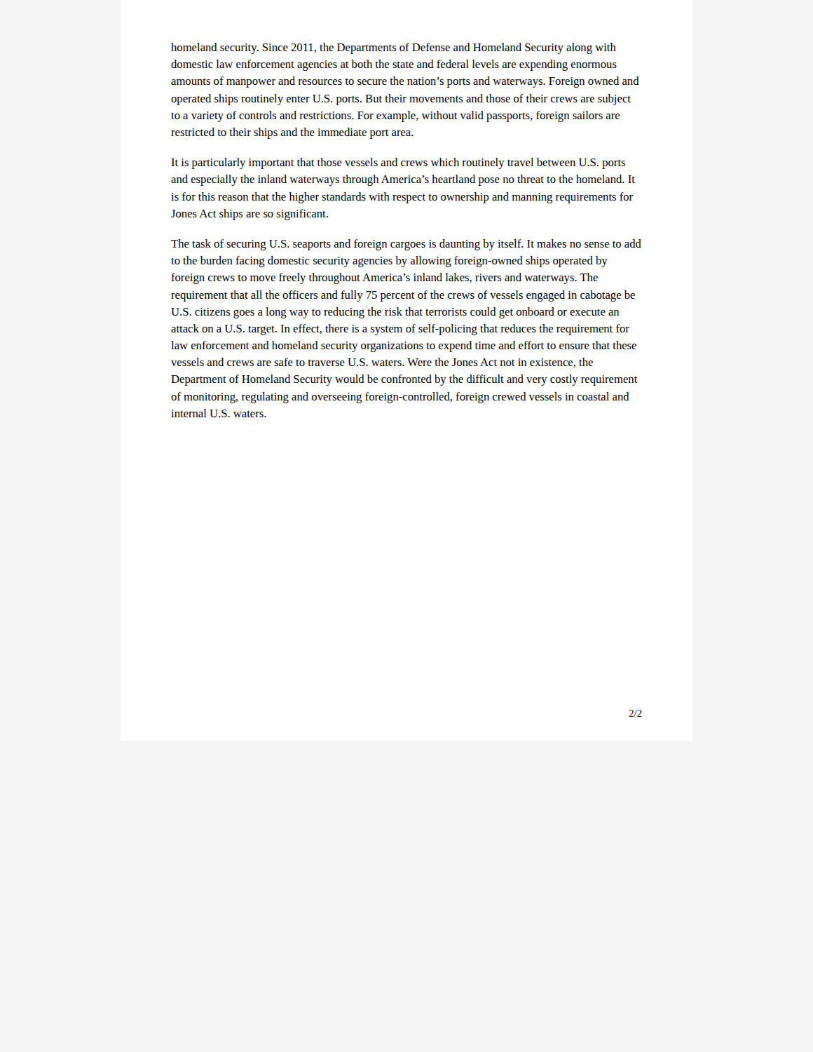homeland security. Since 2011, the Departments of Defense and Homeland Security along with domestic law enforcement agencies at both the state and federal levels are expending enormous amounts of manpower and resources to secure the nation’s ports and waterways. Foreign owned and operated ships routinely enter U.S. ports. But their movements and those of their crews are subject to a variety of controls and restrictions. For example, without valid passports, foreign sailors are restricted to their ships and the immediate port area.
It is particularly important that those vessels and crews which routinely travel between U.S. ports and especially the inland waterways through America’s heartland pose no threat to the homeland. It is for this reason that the higher standards with respect to ownership and manning requirements for Jones Act ships are so significant.
The task of securing U.S. seaports and foreign cargoes is daunting by itself. It makes no sense to add to the burden facing domestic security agencies by allowing foreign-owned ships operated by foreign crews to move freely throughout America’s inland lakes, rivers and waterways. The requirement that all the officers and fully 75 percent of the crews of vessels engaged in cabotage be U.S. citizens goes a long way to reducing the risk that terrorists could get onboard or execute an attack on a U.S. target. In effect, there is a system of self-policing that reduces the requirement for law enforcement and homeland security organizations to expend time and effort to ensure that these vessels and crews are safe to traverse U.S. waters. Were the Jones Act not in existence, the Department of Homeland Security would be confronted by the difficult and very costly requirement of monitoring, regulating and overseeing foreign-controlled, foreign crewed vessels in coastal and internal U.S. waters.
2/2